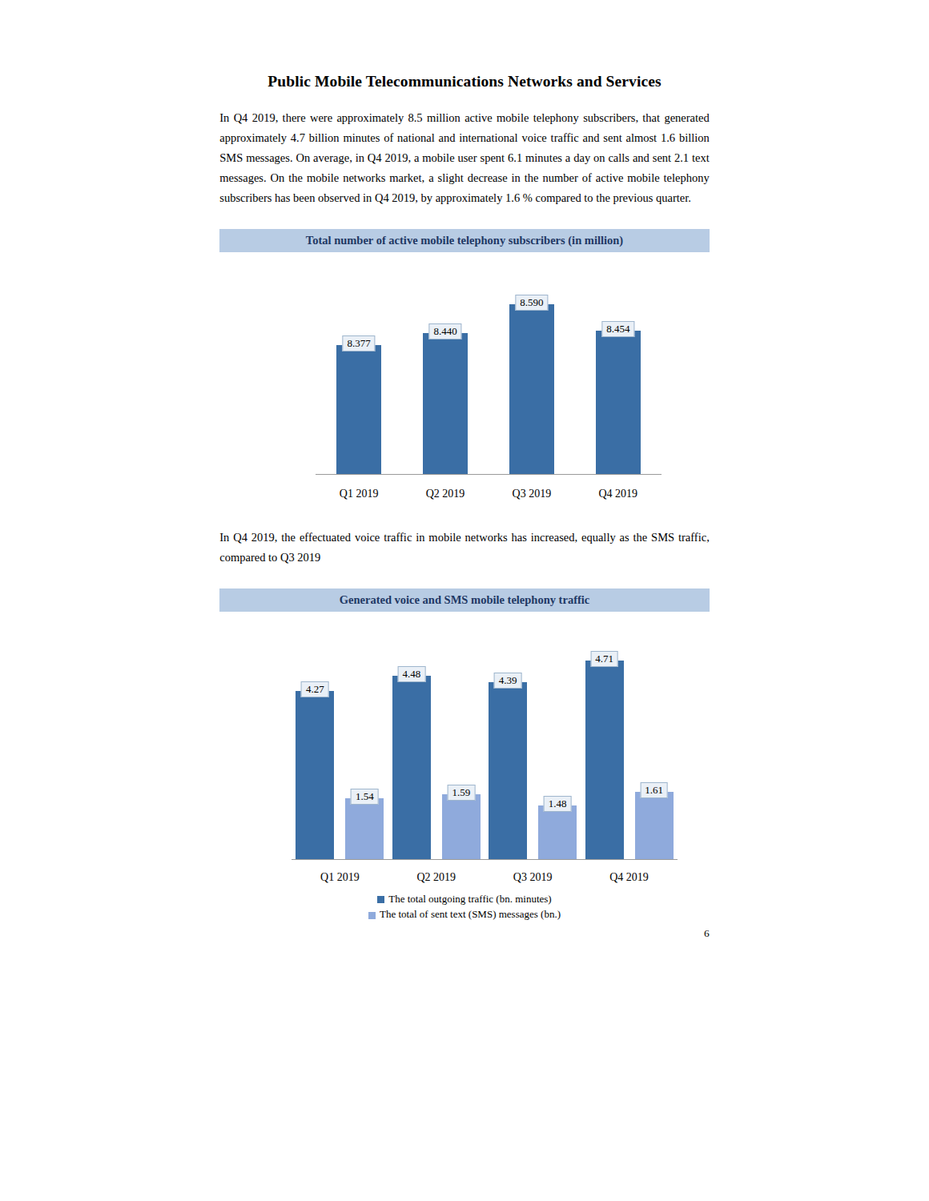Public Mobile Telecommunications Networks and Services
In Q4 2019, there were approximately 8.5 million active mobile telephony subscribers, that generated approximately 4.7 billion minutes of national and international voice traffic and sent almost 1.6 billion SMS messages. On average, in Q4 2019, a mobile user spent 6.1 minutes a day on calls and sent 2.1 text messages. On the mobile networks market, a slight decrease in the number of active mobile telephony subscribers has been observed in Q4 2019, by approximately 1.6 % compared to the previous quarter.
Total number of active mobile telephony subscribers (in million)
8.377
8.440
8.590
8.454
Q1 2019 Q2 2019 Q3 2019 Q4 2019
In Q4 2019, the effectuated voice traffic in mobile networks has increased, equally as the SMS traffic, compared to Q3 2019
Generated voice and SMS mobile telephony traffic
4.27
1.54
4.48
1.59
4.39
1.48
4.71
1.61
Q1 2019 Q2 2019 Q3 2019 Q4 2019
The total outgoing traffic (bn. minutes)
The total of sent text (SMS) messages (bn.)
6